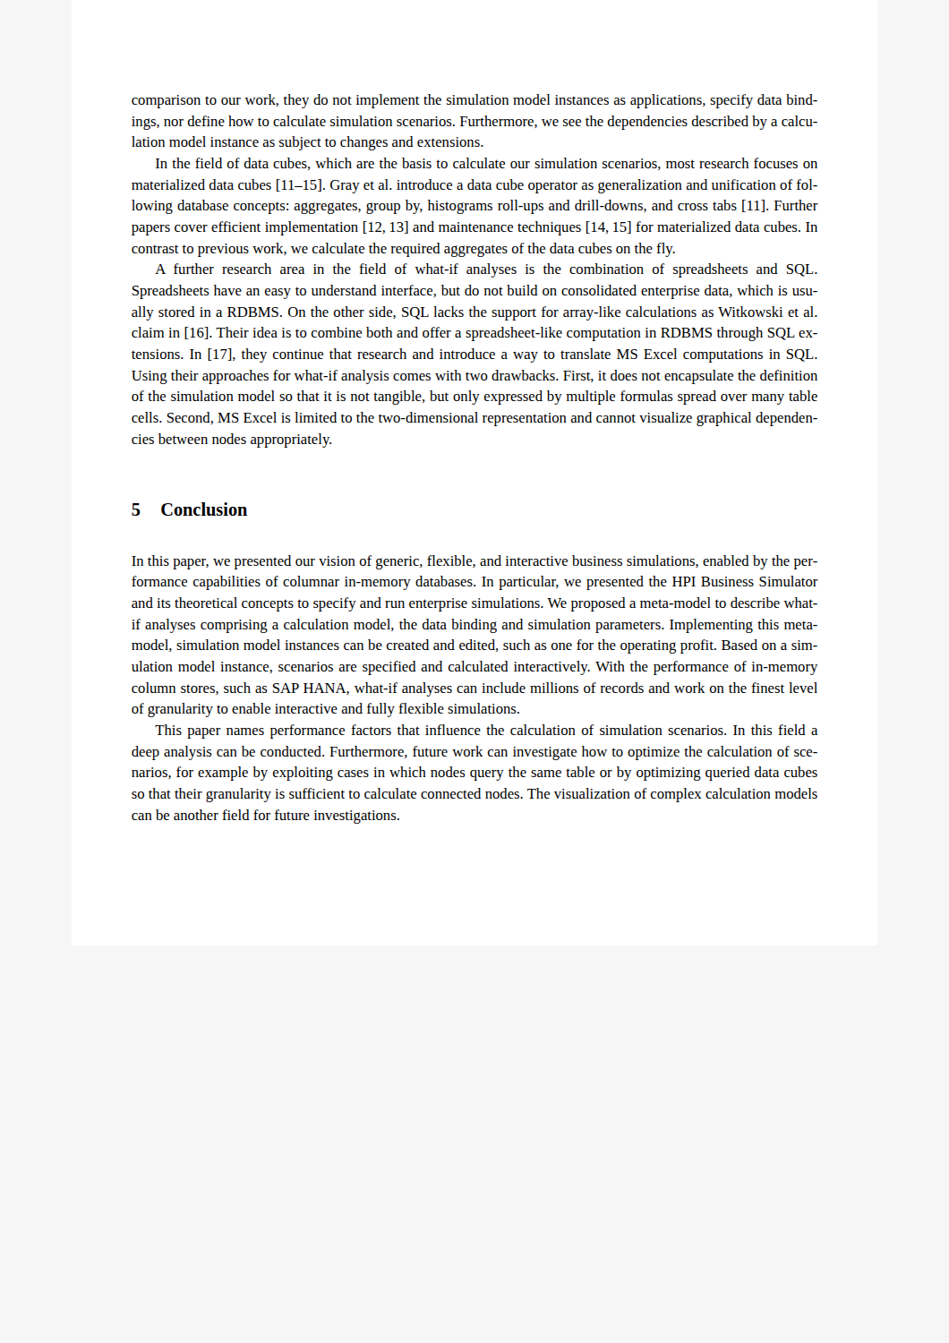comparison to our work, they do not implement the simulation model instances as applications, specify data bindings, nor define how to calculate simulation scenarios. Furthermore, we see the dependencies described by a calculation model instance as subject to changes and extensions.
In the field of data cubes, which are the basis to calculate our simulation scenarios, most research focuses on materialized data cubes [11–15]. Gray et al. introduce a data cube operator as generalization and unification of following database concepts: aggregates, group by, histograms roll-ups and drill-downs, and cross tabs [11]. Further papers cover efficient implementation [12, 13] and maintenance techniques [14, 15] for materialized data cubes. In contrast to previous work, we calculate the required aggregates of the data cubes on the fly.
A further research area in the field of what-if analyses is the combination of spreadsheets and SQL. Spreadsheets have an easy to understand interface, but do not build on consolidated enterprise data, which is usually stored in a RDBMS. On the other side, SQL lacks the support for array-like calculations as Witkowski et al. claim in [16]. Their idea is to combine both and offer a spreadsheet-like computation in RDBMS through SQL extensions. In [17], they continue that research and introduce a way to translate MS Excel computations in SQL. Using their approaches for what-if analysis comes with two drawbacks. First, it does not encapsulate the definition of the simulation model so that it is not tangible, but only expressed by multiple formulas spread over many table cells. Second, MS Excel is limited to the two-dimensional representation and cannot visualize graphical dependencies between nodes appropriately.
5 Conclusion
In this paper, we presented our vision of generic, flexible, and interactive business simulations, enabled by the performance capabilities of columnar in-memory databases. In particular, we presented the HPI Business Simulator and its theoretical concepts to specify and run enterprise simulations. We proposed a meta-model to describe what-if analyses comprising a calculation model, the data binding and simulation parameters. Implementing this meta-model, simulation model instances can be created and edited, such as one for the operating profit. Based on a simulation model instance, scenarios are specified and calculated interactively. With the performance of in-memory column stores, such as SAP HANA, what-if analyses can include millions of records and work on the finest level of granularity to enable interactive and fully flexible simulations.
This paper names performance factors that influence the calculation of simulation scenarios. In this field a deep analysis can be conducted. Furthermore, future work can investigate how to optimize the calculation of scenarios, for example by exploiting cases in which nodes query the same table or by optimizing queried data cubes so that their granularity is sufficient to calculate connected nodes. The visualization of complex calculation models can be another field for future investigations.